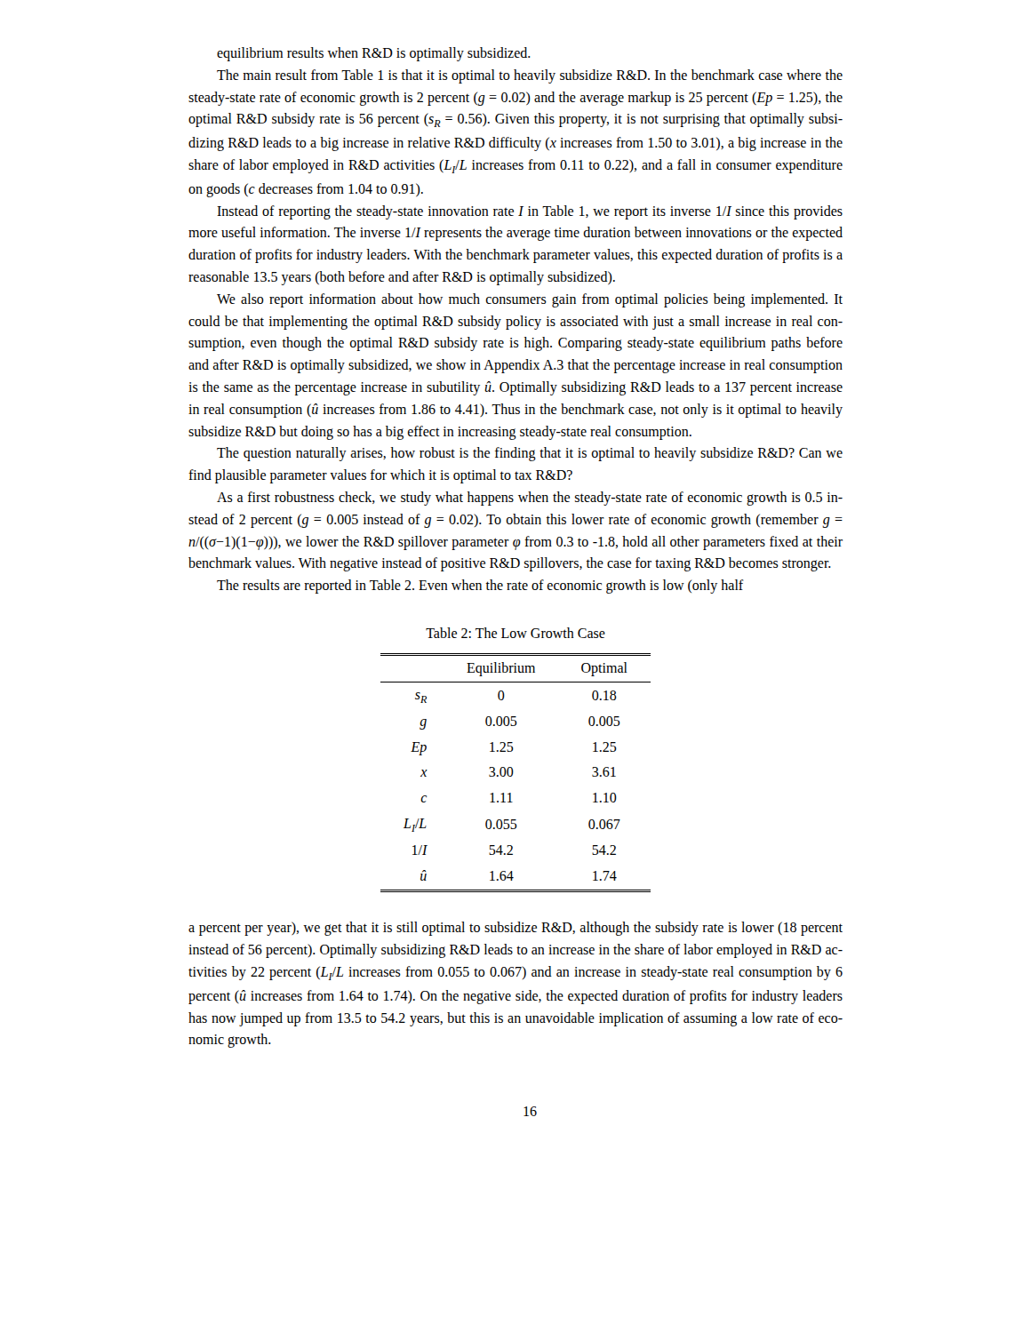equilibrium results when R&D is optimally subsidized.
The main result from Table 1 is that it is optimal to heavily subsidize R&D. In the benchmark case where the steady-state rate of economic growth is 2 percent (g = 0.02) and the average markup is 25 percent (Ep = 1.25), the optimal R&D subsidy rate is 56 percent (sR = 0.56). Given this property, it is not surprising that optimally subsidizing R&D leads to a big increase in relative R&D difficulty (x increases from 1.50 to 3.01), a big increase in the share of labor employed in R&D activities (LI/L increases from 0.11 to 0.22), and a fall in consumer expenditure on goods (c decreases from 1.04 to 0.91).
Instead of reporting the steady-state innovation rate I in Table 1, we report its inverse 1/I since this provides more useful information. The inverse 1/I represents the average time duration between innovations or the expected duration of profits for industry leaders. With the benchmark parameter values, this expected duration of profits is a reasonable 13.5 years (both before and after R&D is optimally subsidized).
We also report information about how much consumers gain from optimal policies being implemented. It could be that implementing the optimal R&D subsidy policy is associated with just a small increase in real consumption, even though the optimal R&D subsidy rate is high. Comparing steady-state equilibrium paths before and after R&D is optimally subsidized, we show in Appendix A.3 that the percentage increase in real consumption is the same as the percentage increase in subutility û. Optimally subsidizing R&D leads to a 137 percent increase in real consumption (û increases from 1.86 to 4.41). Thus in the benchmark case, not only is it optimal to heavily subsidize R&D but doing so has a big effect in increasing steady-state real consumption.
The question naturally arises, how robust is the finding that it is optimal to heavily subsidize R&D? Can we find plausible parameter values for which it is optimal to tax R&D?
As a first robustness check, we study what happens when the steady-state rate of economic growth is 0.5 instead of 2 percent (g = 0.005 instead of g = 0.02). To obtain this lower rate of economic growth (remember g = n/((σ−1)(1−φ))), we lower the R&D spillover parameter φ from 0.3 to -1.8, hold all other parameters fixed at their benchmark values. With negative instead of positive R&D spillovers, the case for taxing R&D becomes stronger.
The results are reported in Table 2. Even when the rate of economic growth is low (only half
Table 2: The Low Growth Case
| | Equilibrium | Optimal |
| --- | --- | --- |
| s R | 0 | 0.18 |
| g | 0.005 | 0.005 |
| Ep | 1.25 | 1.25 |
| x | 3.00 | 3.61 |
| c | 1.11 | 1.10 |
| L I / L | 0.055 | 0.067 |
| 1/ I | 54.2 | 54.2 |
| û | 1.64 | 1.74 |
a percent per year), we get that it is still optimal to subsidize R&D, although the subsidy rate is lower (18 percent instead of 56 percent). Optimally subsidizing R&D leads to an increase in the share of labor employed in R&D activities by 22 percent (LI/L increases from 0.055 to 0.067) and an increase in steady-state real consumption by 6 percent (û increases from 1.64 to 1.74). On the negative side, the expected duration of profits for industry leaders has now jumped up from 13.5 to 54.2 years, but this is an unavoidable implication of assuming a low rate of economic growth.
16